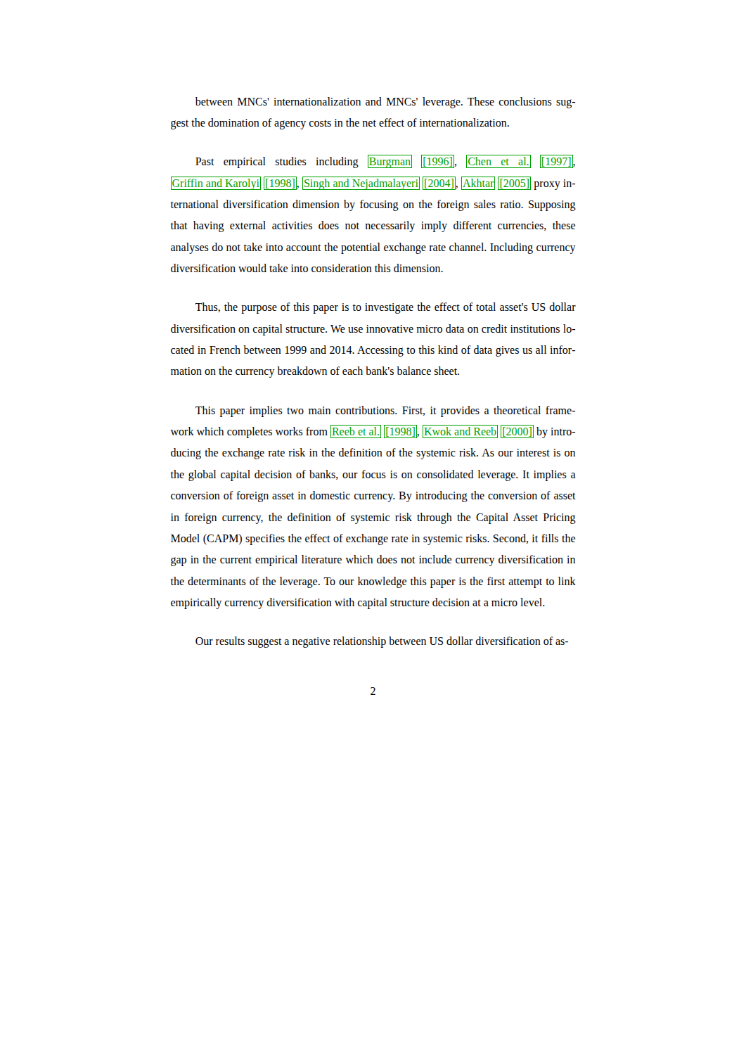between MNCs' internationalization and MNCs' leverage. These conclusions suggest the domination of agency costs in the net effect of internationalization.
Past empirical studies including Burgman [1996], Chen et al. [1997], Griffin and Karolyi [1998], Singh and Nejadmalayeri [2004], Akhtar [2005] proxy international diversification dimension by focusing on the foreign sales ratio. Supposing that having external activities does not necessarily imply different currencies, these analyses do not take into account the potential exchange rate channel. Including currency diversification would take into consideration this dimension.
Thus, the purpose of this paper is to investigate the effect of total asset's US dollar diversification on capital structure. We use innovative micro data on credit institutions located in French between 1999 and 2014. Accessing to this kind of data gives us all information on the currency breakdown of each bank's balance sheet.
This paper implies two main contributions. First, it provides a theoretical framework which completes works from Reeb et al. [1998], Kwok and Reeb [2000] by introducing the exchange rate risk in the definition of the systemic risk. As our interest is on the global capital decision of banks, our focus is on consolidated leverage. It implies a conversion of foreign asset in domestic currency. By introducing the conversion of asset in foreign currency, the definition of systemic risk through the Capital Asset Pricing Model (CAPM) specifies the effect of exchange rate in systemic risks. Second, it fills the gap in the current empirical literature which does not include currency diversification in the determinants of the leverage. To our knowledge this paper is the first attempt to link empirically currency diversification with capital structure decision at a micro level.
Our results suggest a negative relationship between US dollar diversification of as-
2